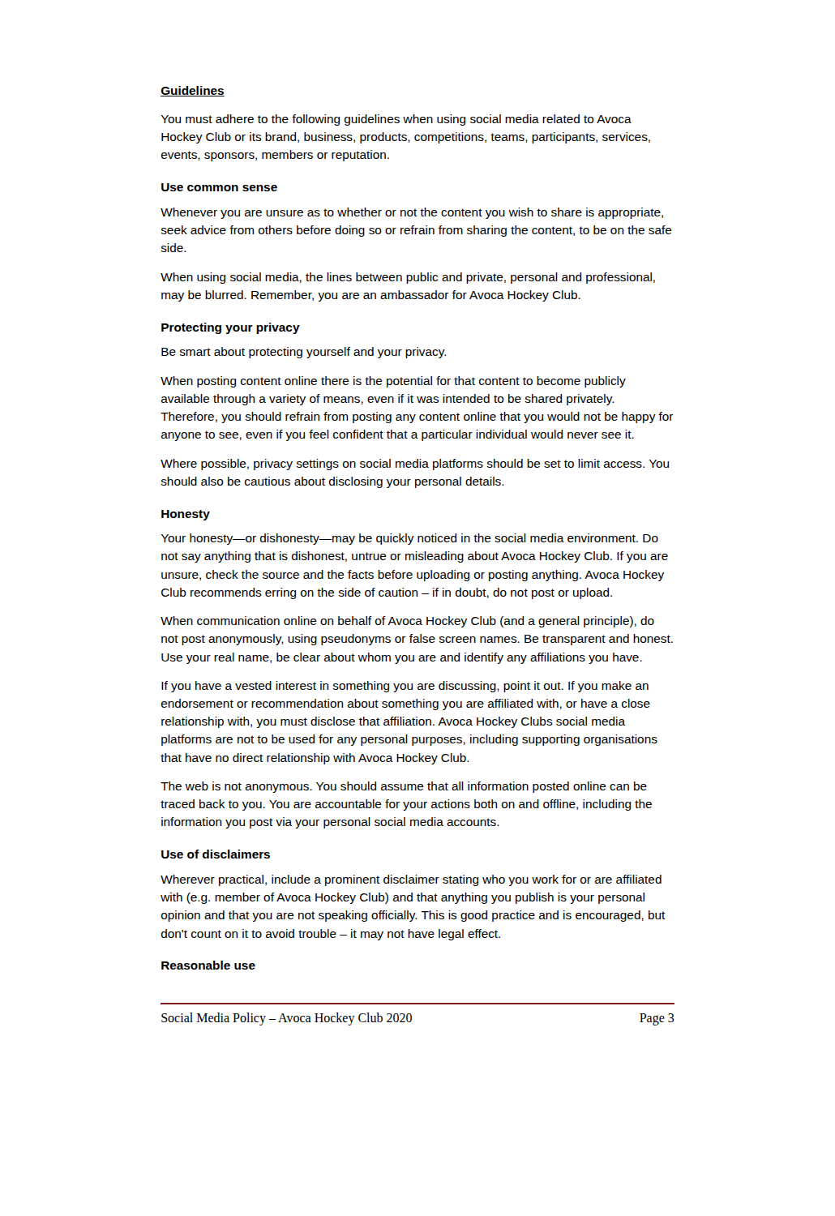Guidelines
You must adhere to the following guidelines when using social media related to Avoca Hockey Club or its brand, business, products, competitions, teams, participants, services, events, sponsors, members or reputation.
Use common sense
Whenever you are unsure as to whether or not the content you wish to share is appropriate, seek advice from others before doing so or refrain from sharing the content, to be on the safe side.
When using social media, the lines between public and private, personal and professional, may be blurred. Remember, you are an ambassador for Avoca Hockey Club.
Protecting your privacy
Be smart about protecting yourself and your privacy.
When posting content online there is the potential for that content to become publicly available through a variety of means, even if it was intended to be shared privately. Therefore, you should refrain from posting any content online that you would not be happy for anyone to see, even if you feel confident that a particular individual would never see it.
Where possible, privacy settings on social media platforms should be set to limit access. You should also be cautious about disclosing your personal details.
Honesty
Your honesty—or dishonesty—may be quickly noticed in the social media environment. Do not say anything that is dishonest, untrue or misleading about Avoca Hockey Club. If you are unsure, check the source and the facts before uploading or posting anything. Avoca Hockey Club recommends erring on the side of caution – if in doubt, do not post or upload.
When communication online on behalf of Avoca Hockey Club (and a general principle), do not post anonymously, using pseudonyms or false screen names. Be transparent and honest. Use your real name, be clear about whom you are and identify any affiliations you have.
If you have a vested interest in something you are discussing, point it out. If you make an endorsement or recommendation about something you are affiliated with, or have a close relationship with, you must disclose that affiliation. Avoca Hockey Clubs social media platforms are not to be used for any personal purposes, including supporting organisations that have no direct relationship with Avoca Hockey Club.
The web is not anonymous. You should assume that all information posted online can be traced back to you. You are accountable for your actions both on and offline, including the information you post via your personal social media accounts.
Use of disclaimers
Wherever practical, include a prominent disclaimer stating who you work for or are affiliated with (e.g. member of Avoca Hockey Club) and that anything you publish is your personal opinion and that you are not speaking officially. This is good practice and is encouraged, but don't count on it to avoid trouble – it may not have legal effect.
Reasonable use
Social Media Policy – Avoca Hockey Club 2020 Page 3